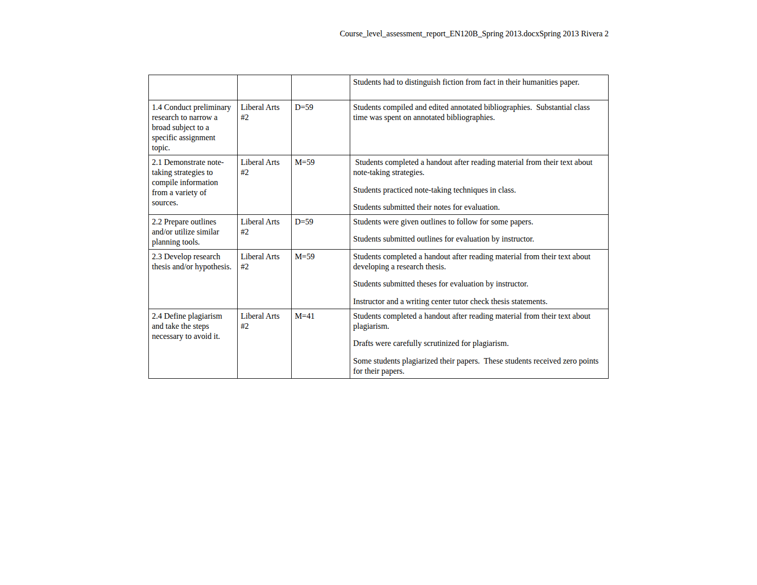Course_level_assessment_report_EN120B_Spring 2013.docxSpring 2013 Rivera 2
| | | | Students had to distinguish fiction from fact in their humanities paper. |
| 1.4 Conduct preliminary research to narrow a broad subject to a specific assignment topic. | Liberal Arts #2 | D=59 | Students compiled and edited annotated bibliographies. Substantial class time was spent on annotated bibliographies. |
| 2.1 Demonstrate note-taking strategies to compile information from a variety of sources. | Liberal Arts #2 | M=59 | Students completed a handout after reading material from their text about note-taking strategies. Students practiced note-taking techniques in class. Students submitted their notes for evaluation. |
| 2.2 Prepare outlines and/or utilize similar planning tools. | Liberal Arts #2 | D=59 | Students were given outlines to follow for some papers. Students submitted outlines for evaluation by instructor. |
| 2.3 Develop research thesis and/or hypothesis. | Liberal Arts #2 | M=59 | Students completed a handout after reading material from their text about developing a research thesis. Students submitted theses for evaluation by instructor. Instructor and a writing center tutor check thesis statements. |
| 2.4 Define plagiarism and take the steps necessary to avoid it. | Liberal Arts #2 | M=41 | Students completed a handout after reading material from their text about plagiarism. Drafts were carefully scrutinized for plagiarism. Some students plagiarized their papers. These students received zero points for their papers. |